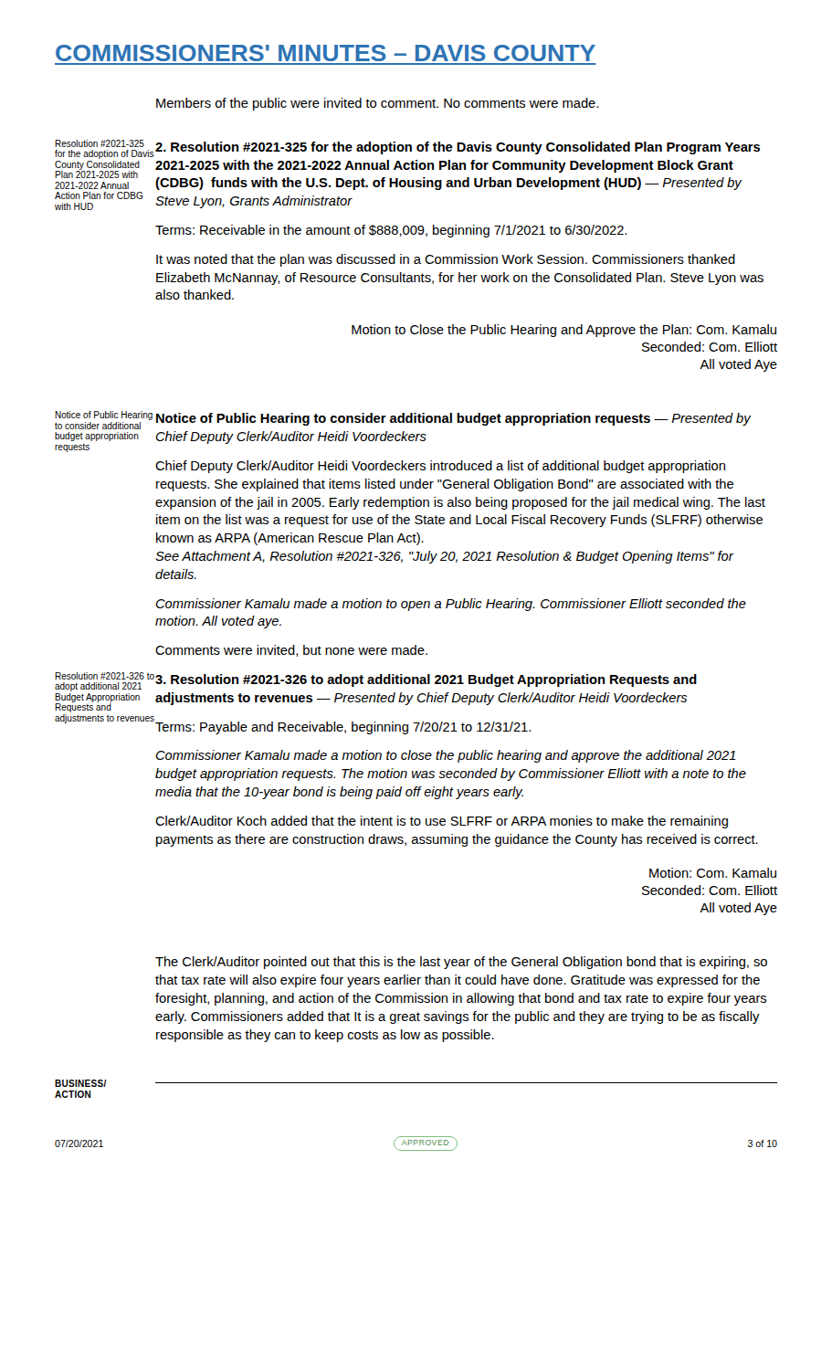COMMISSIONERS' MINUTES – DAVIS COUNTY
| | Members of the public were invited to comment. No comments were made. |
| Resolution #2021-325 for the adoption of Davis County Consolidated Plan 2021-2025 with 2021-2022 Annual Action Plan for CDBG with HUD | 2. Resolution #2021-325 for the adoption of the Davis County Consolidated Plan Program Years 2021-2025 with the 2021-2022 Annual Action Plan for Community Development Block Grant (CDBG) funds with the U.S. Dept. of Housing and Urban Development (HUD) — Presented by Steve Lyon, Grants Administrator Terms: Receivable in the amount of $888,009, beginning 7/1/2021 to 6/30/2022. It was noted that the plan was discussed in a Commission Work Session. Commissioners thanked Elizabeth McNannay, of Resource Consultants, for her work on the Consolidated Plan. Steve Lyon was also thanked. Motion to Close the Public Hearing and Approve the Plan: Com. Kamalu Seconded: Com. Elliott All voted Aye |
| Notice of Public Hearing to consider additional budget appropriation requests | Notice of Public Hearing to consider additional budget appropriation requests — Presented by Chief Deputy Clerk/Auditor Heidi Voordeckers Chief Deputy Clerk/Auditor Heidi Voordeckers introduced a list of additional budget appropriation requests. She explained that items listed under "General Obligation Bond" are associated with the expansion of the jail in 2005. Early redemption is also being proposed for the jail medical wing. The last item on the list was a request for use of the State and Local Fiscal Recovery Funds (SLFRF) otherwise known as ARPA (American Rescue Plan Act). See Attachment A, Resolution #2021-326, "July 20, 2021 Resolution & Budget Opening Items" for details. Commissioner Kamalu made a motion to open a Public Hearing. Commissioner Elliott seconded the motion. All voted aye. Comments were invited, but none were made. |
| Resolution #2021-326 to adopt additional 2021 Budget Appropriation Requests and adjustments to revenues | 3. Resolution #2021-326 to adopt additional 2021 Budget Appropriation Requests and adjustments to revenues — Presented by Chief Deputy Clerk/Auditor Heidi Voordeckers Terms: Payable and Receivable, beginning 7/20/21 to 12/31/21. Commissioner Kamalu made a motion to close the public hearing and approve the additional 2021 budget appropriation requests. The motion was seconded by Commissioner Elliott with a note to the media that the 10-year bond is being paid off eight years early. Clerk/Auditor Koch added that the intent is to use SLFRF or ARPA monies to make the remaining payments as there are construction draws, assuming the guidance the County has received is correct. Motion: Com. Kamalu Seconded: Com. Elliott All voted Aye The Clerk/Auditor pointed out that this is the last year of the General Obligation bond that is expiring, so that tax rate will also expire four years earlier than it could have done. Gratitude was expressed for the foresight, planning, and action of the Commission in allowing that bond and tax rate to expire four years early. Commissioners added that It is a great savings for the public and they are trying to be as fiscally responsible as they can to keep costs as low as possible. |
| BUSINESS/ ACTION | |
07/20/2021 APPROVED 3 of 10